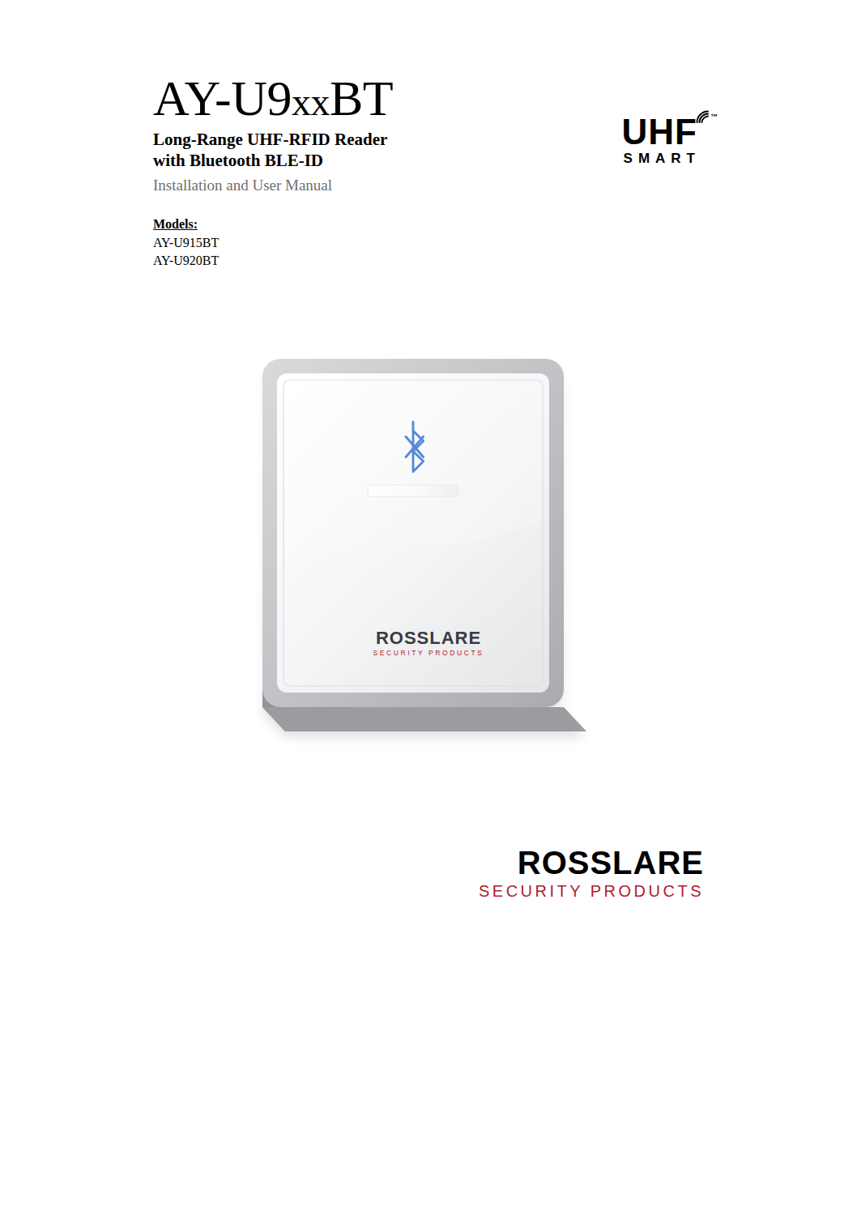AY-U9xx BT
Long-Range UHF-RFID Reader
with Bluetooth BLE-ID
Installation and User Manual
Models: AY-U915BT
AY-U920BT
UHF™
SMART
ROSSLARE SECURITY PRODUCTS
ROSSLARE
SECURITY PRODUCTS